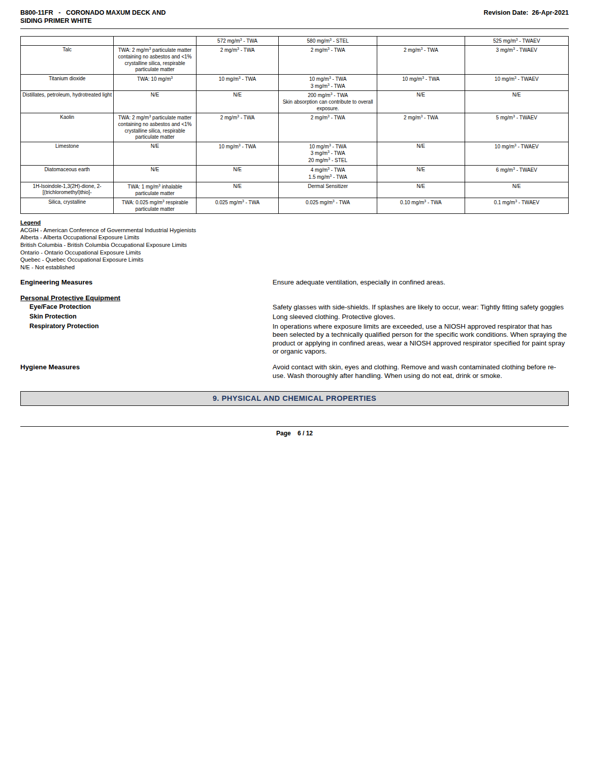B800-11FR - CORONADO MAXUM DECK AND
SIDING PRIMER WHITE
Revision Date: 26-Apr-2021
| | | 572 mg/m 3 - TWA | 580 mg/m 3 - STEL | | 525 mg/m 3 - TWAEV |
| Talc | TWA: 2 mg/m 3 particulate matter containing no asbestos and <1% crystalline silica, respirable particulate matter | 2 mg/m 3 - TWA | 2 mg/m 3 - TWA | 2 mg/m 3 - TWA | 3 mg/m 3 - TWAEV |
| Titanium dioxide | TWA: 10 mg/m 3 | 10 mg/m 3 - TWA | 10 mg/m 3 - TWA 3 mg/m 3 - TWA | 10 mg/m 3 - TWA | 10 mg/m 3 - TWAEV |
| Distillates, petroleum, hydrotreated light | N/E | N/E | 200 mg/m 3 - TWA Skin absorption can contribute to overall exposure. | N/E | N/E |
| Kaolin | TWA: 2 mg/m 3 particulate matter containing no asbestos and <1% crystalline silica, respirable particulate matter | 2 mg/m 3 - TWA | 2 mg/m 3 - TWA | 2 mg/m 3 - TWA | 5 mg/m 3 - TWAEV |
| Limestone | N/E | 10 mg/m 3 - TWA | 10 mg/m 3 - TWA 3 mg/m 3 - TWA 20 mg/m 3 - STEL | N/E | 10 mg/m 3 - TWAEV |
| Diatomaceous earth | N/E | N/E | 4 mg/m 3 - TWA 1.5 mg/m 3 - TWA | N/E | 6 mg/m 3 - TWAEV |
| 1H-Isoindole-1,3(2H)-dione, 2-[(trichloromethyl)thio]- | TWA: 1 mg/m 3 inhalable particulate matter | N/E | Dermal Sensitizer | N/E | N/E |
| Silica, crystalline | TWA: 0.025 mg/m 3 respirable particulate matter | 0.025 mg/m 3 - TWA | 0.025 mg/m 3 - TWA | 0.10 mg/m 3 - TWA | 0.1 mg/m 3 - TWAEV |
Legend
ACGIH - American Conference of Governmental Industrial Hygienists
Alberta - Alberta Occupational Exposure Limits
British Columbia - British Columbia Occupational Exposure Limits
Ontario - Ontario Occupational Exposure Limits
Quebec - Quebec Occupational Exposure Limits
N/E - Not established
Engineering Measures
Ensure adequate ventilation, especially in confined areas.
Personal Protective Equipment
Eye/Face Protection
Safety glasses with side-shields. If splashes are likely to occur, wear: Tightly fitting safety goggles
Skin Protection
Long sleeved clothing. Protective gloves.
Respiratory Protection
In operations where exposure limits are exceeded, use a NIOSH approved respirator that has been selected by a technically qualified person for the specific work conditions. When spraying the product or applying in confined areas, wear a NIOSH approved respirator specified for paint spray or organic vapors.
Hygiene Measures
Avoid contact with skin, eyes and clothing. Remove and wash contaminated clothing before re-use. Wash thoroughly after handling. When using do not eat, drink or smoke.
9. PHYSICAL AND CHEMICAL PROPERTIES
Page 6 / 12